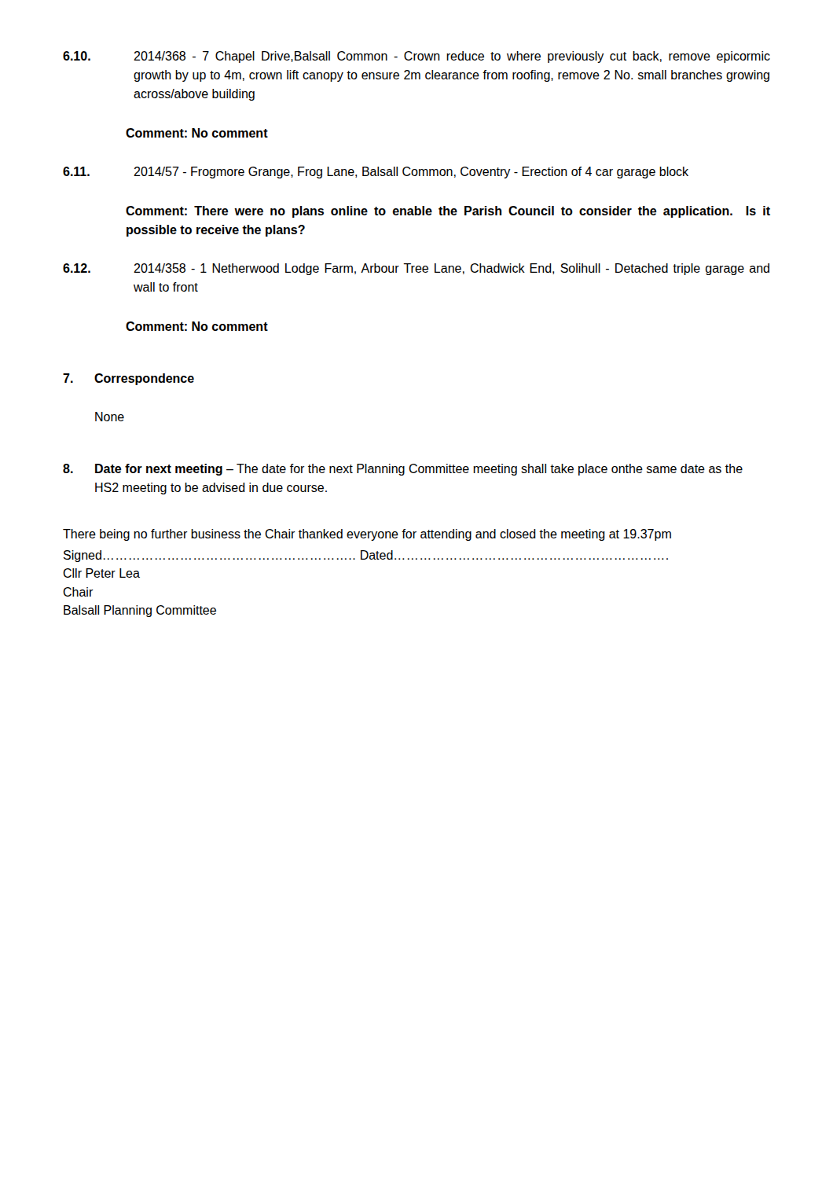6.10.
2014/368 - 7 Chapel Drive,Balsall Common - Crown reduce to where previously cut back, remove epicormic growth by up to 4m, crown lift canopy to ensure 2m clearance from roofing, remove 2 No. small branches growing across/above building
Comment: No comment
6.11.
2014/57 - Frogmore Grange, Frog Lane, Balsall Common, Coventry - Erection of 4 car garage block
Comment: There were no plans online to enable the Parish Council to consider the application. Is it possible to receive the plans?
6.12.
2014/358 - 1 Netherwood Lodge Farm, Arbour Tree Lane, Chadwick End, Solihull - Detached triple garage and wall to front
Comment: No comment
7.
Correspondence
None
8.
Date for next meeting
– The date for the next Planning Committee meeting shall take place onthe same date as the HS2 meeting to be advised in due course.
There being no further business the Chair thanked everyone for attending and closed the meeting at 19.37pm
Signed………………………………………………….. Dated……………………………………………………….
Cllr Peter Lea
Chair
Balsall Planning Committee